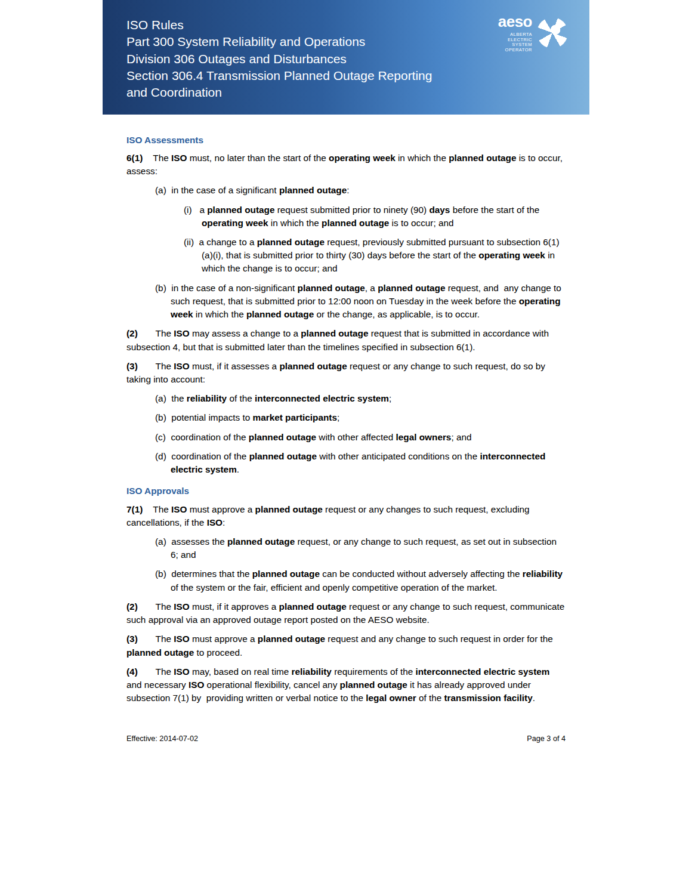ISO Rules
Part 300 System Reliability and Operations
Division 306 Outages and Disturbances
Section 306.4 Transmission Planned Outage Reporting
and Coordination
aeso ALBERTA ELECTRIC SYSTEM OPERATOR
ISO Assessments
6(1) The ISO must, no later than the start of the operating week in which the planned outage is to occur, assess:
(a) in the case of a significant planned outage:
(i) a planned outage request submitted prior to ninety (90) days before the start of the operating week in which the planned outage is to occur; and
(ii) a change to a planned outage request, previously submitted pursuant to subsection 6(1)(a)(i), that is submitted prior to thirty (30) days before the start of the operating week in which the change is to occur; and
(b) in the case of a non-significant planned outage, a planned outage request, and any change to such request, that is submitted prior to 12:00 noon on Tuesday in the week before the operating week in which the planned outage or the change, as applicable, is to occur.
(2) The ISO may assess a change to a planned outage request that is submitted in accordance with subsection 4, but that is submitted later than the timelines specified in subsection 6(1).
(3) The ISO must, if it assesses a planned outage request or any change to such request, do so by taking into account:
(a) the reliability of the interconnected electric system;
(b) potential impacts to market participants;
(c) coordination of the planned outage with other affected legal owners; and
(d) coordination of the planned outage with other anticipated conditions on the interconnected electric system.
ISO Approvals
7(1) The ISO must approve a planned outage request or any changes to such request, excluding cancellations, if the ISO:
(a) assesses the planned outage request, or any change to such request, as set out in subsection 6; and
(b) determines that the planned outage can be conducted without adversely affecting the reliability of the system or the fair, efficient and openly competitive operation of the market.
(2) The ISO must, if it approves a planned outage request or any change to such request, communicate such approval via an approved outage report posted on the AESO website.
(3) The ISO must approve a planned outage request and any change to such request in order for the planned outage to proceed.
(4) The ISO may, based on real time reliability requirements of the interconnected electric system and necessary ISO operational flexibility, cancel any planned outage it has already approved under subsection 7(1) by providing written or verbal notice to the legal owner of the transmission facility.
Effective: 2014-07-02 Page 3 of 4